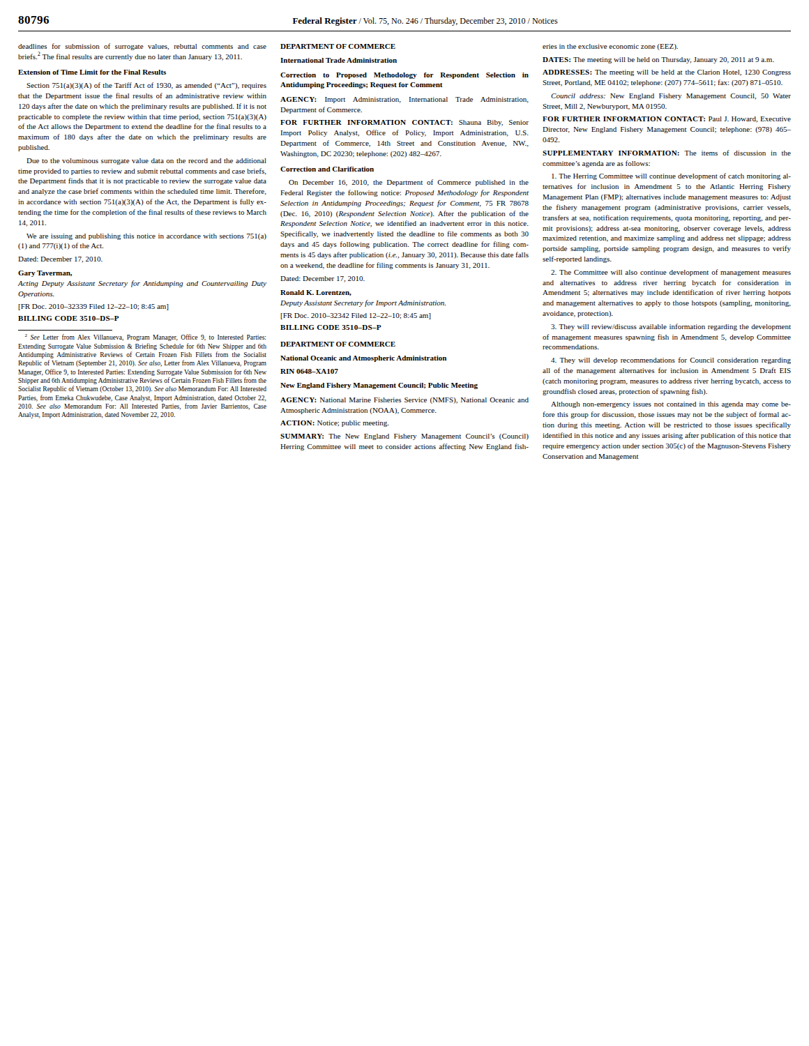80796
Federal Register / Vol. 75, No. 246 / Thursday, December 23, 2010 / Notices
deadlines for submission of surrogate values, rebuttal comments and case briefs.2 The final results are currently due no later than January 13, 2011.
Extension of Time Limit for the Final Results
Section 751(a)(3)(A) of the Tariff Act of 1930, as amended (“Act”), requires that the Department issue the final results of an administrative review within 120 days after the date on which the preliminary results are published. If it is not practicable to complete the review within that time period, section 751(a)(3)(A) of the Act allows the Department to extend the deadline for the final results to a maximum of 180 days after the date on which the preliminary results are published.
Due to the voluminous surrogate value data on the record and the additional time provided to parties to review and submit rebuttal comments and case briefs, the Department finds that it is not practicable to review the surrogate value data and analyze the case brief comments within the scheduled time limit. Therefore, in accordance with section 751(a)(3)(A) of the Act, the Department is fully extending the time for the completion of the final results of these reviews to March 14, 2011.
We are issuing and publishing this notice in accordance with sections 751(a)(1) and 777(i)(1) of the Act.
Dated: December 17, 2010.
Gary Taverman,
Acting Deputy Assistant Secretary for Antidumping and Countervailing Duty Operations.
[FR Doc. 2010–32339 Filed 12–22–10; 8:45 am]
BILLING CODE 3510–DS–P
2 See Letter from Alex Villanueva, Program Manager, Office 9, to Interested Parties: Extending Surrogate Value Submission & Briefing Schedule for 6th New Shipper and 6th Antidumping Administrative Reviews of Certain Frozen Fish Fillets from the Socialist Republic of Vietnam (September 21, 2010). See also, Letter from Alex Villanueva, Program Manager, Office 9, to Interested Parties: Extending Surrogate Value Submission for 6th New Shipper and 6th Antidumping Administrative Reviews of Certain Frozen Fish Fillets from the Socialist Republic of Vietnam (October 13, 2010). See also Memorandum For: All Interested Parties, from Emeka Chukwudebe, Case Analyst, Import Administration, dated October 22, 2010. See also Memorandum For: All Interested Parties, from Javier Barrientos, Case Analyst, Import Administration, dated November 22, 2010.
DEPARTMENT OF COMMERCE
International Trade Administration
Correction to Proposed Methodology for Respondent Selection in Antidumping Proceedings; Request for Comment
AGENCY: Import Administration, International Trade Administration, Department of Commerce.
FOR FURTHER INFORMATION CONTACT: Shauna Biby, Senior Import Policy Analyst, Office of Policy, Import Administration, U.S. Department of Commerce, 14th Street and Constitution Avenue, NW., Washington, DC 20230; telephone: (202) 482–4267.
Correction and Clarification
On December 16, 2010, the Department of Commerce published in the Federal Register the following notice: Proposed Methodology for Respondent Selection in Antidumping Proceedings; Request for Comment, 75 FR 78678 (Dec. 16, 2010) (Respondent Selection Notice). After the publication of the Respondent Selection Notice, we identified an inadvertent error in this notice. Specifically, we inadvertently listed the deadline to file comments as both 30 days and 45 days following publication. The correct deadline for filing comments is 45 days after publication (i.e., January 30, 2011). Because this date falls on a weekend, the deadline for filing comments is January 31, 2011.
Dated: December 17, 2010.
Ronald K. Lorentzen,
Deputy Assistant Secretary for Import Administration.
[FR Doc. 2010–32342 Filed 12–22–10; 8:45 am]
BILLING CODE 3510–DS–P
DEPARTMENT OF COMMERCE
National Oceanic and Atmospheric Administration
RIN 0648–XA107
New England Fishery Management Council; Public Meeting
AGENCY: National Marine Fisheries Service (NMFS), National Oceanic and Atmospheric Administration (NOAA), Commerce.
ACTION: Notice; public meeting.
SUMMARY: The New England Fishery Management Council’s (Council) Herring Committee will meet to consider actions affecting New England fisheries in the exclusive economic zone (EEZ).
DATES: The meeting will be held on Thursday, January 20, 2011 at 9 a.m.
ADDRESSES: The meeting will be held at the Clarion Hotel, 1230 Congress Street, Portland, ME 04102; telephone: (207) 774–5611; fax: (207) 871–0510.
Council address: New England Fishery Management Council, 50 Water Street, Mill 2, Newburyport, MA 01950.
FOR FURTHER INFORMATION CONTACT: Paul J. Howard, Executive Director, New England Fishery Management Council; telephone: (978) 465–0492.
SUPPLEMENTARY INFORMATION: The items of discussion in the committee’s agenda are as follows:
1. The Herring Committee will continue development of catch monitoring alternatives for inclusion in Amendment 5 to the Atlantic Herring Fishery Management Plan (FMP); alternatives include management measures to: Adjust the fishery management program (administrative provisions, carrier vessels, transfers at sea, notification requirements, quota monitoring, reporting, and permit provisions); address at-sea monitoring, observer coverage levels, address maximized retention, and maximize sampling and address net slippage; address portside sampling, portside sampling program design, and measures to verify self-reported landings.
2. The Committee will also continue development of management measures and alternatives to address river herring bycatch for consideration in Amendment 5; alternatives may include identification of river herring hotpots and management alternatives to apply to those hotspots (sampling, monitoring, avoidance, protection).
3. They will review/discuss available information regarding the development of management measures spawning fish in Amendment 5, develop Committee recommendations.
4. They will develop recommendations for Council consideration regarding all of the management alternatives for inclusion in Amendment 5 Draft EIS (catch monitoring program, measures to address river herring bycatch, access to groundfish closed areas, protection of spawning fish).
Although non-emergency issues not contained in this agenda may come before this group for discussion, those issues may not be the subject of formal action during this meeting. Action will be restricted to those issues specifically identified in this notice and any issues arising after publication of this notice that require emergency action under section 305(c) of the Magnuson-Stevens Fishery Conservation and Management